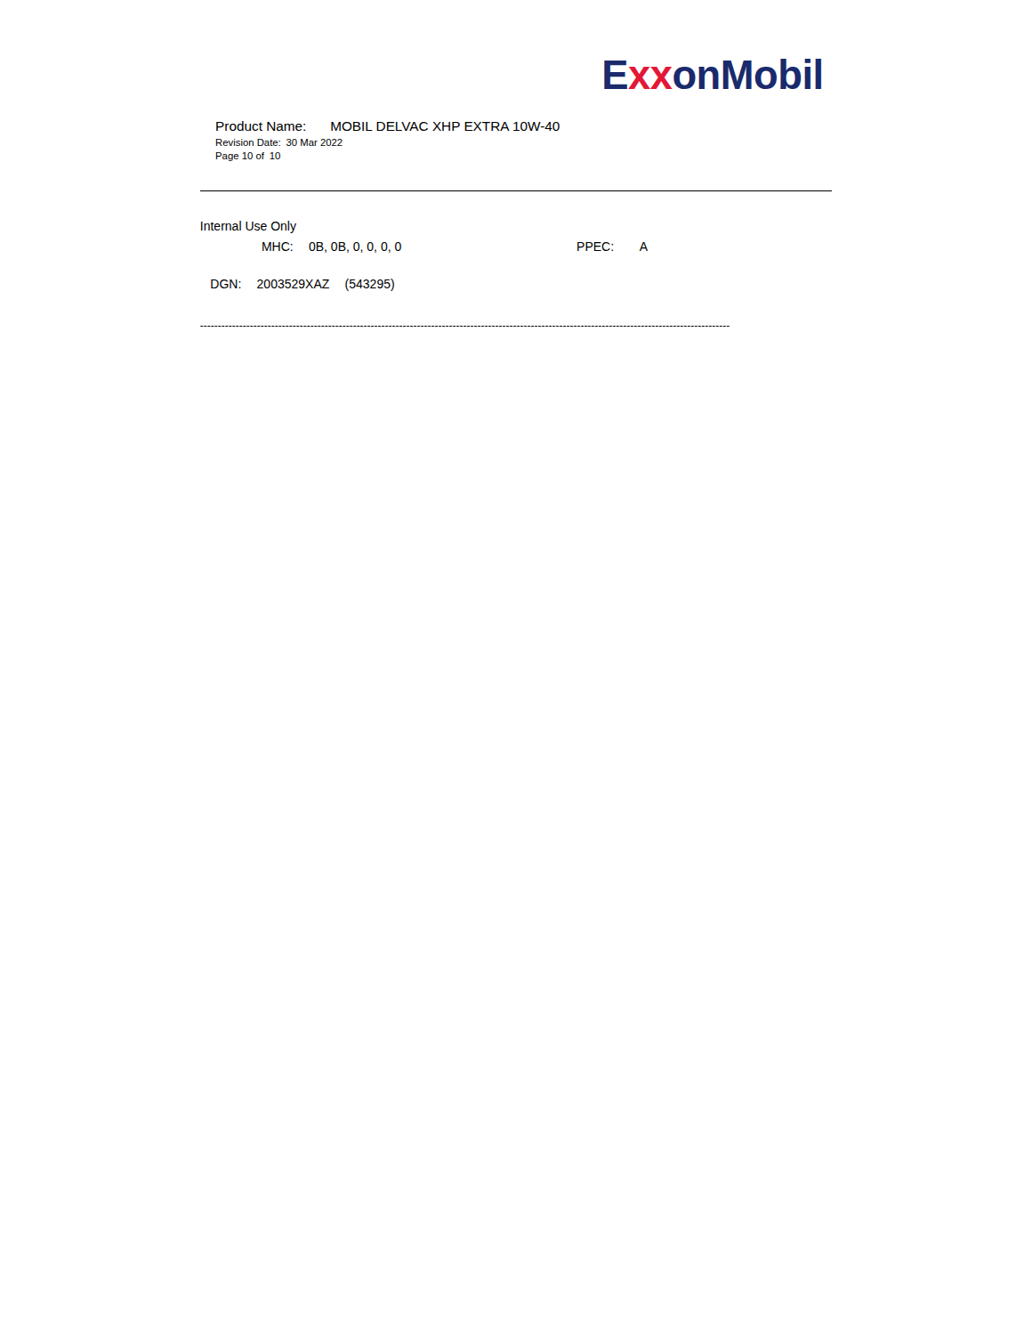Exx onMobil
Product Name: MOBIL DELVAC XHP EXTRA 10W-40
Revision Date: 30 Mar 2022
Page 10 of 10
Internal Use Only
MHC: 0B, 0B, 0, 0, 0, 0 PPEC:A
DGN: 2003529XAZ(543295)
-----------------------------------------------------------------------------------------------------------------------------------------------------